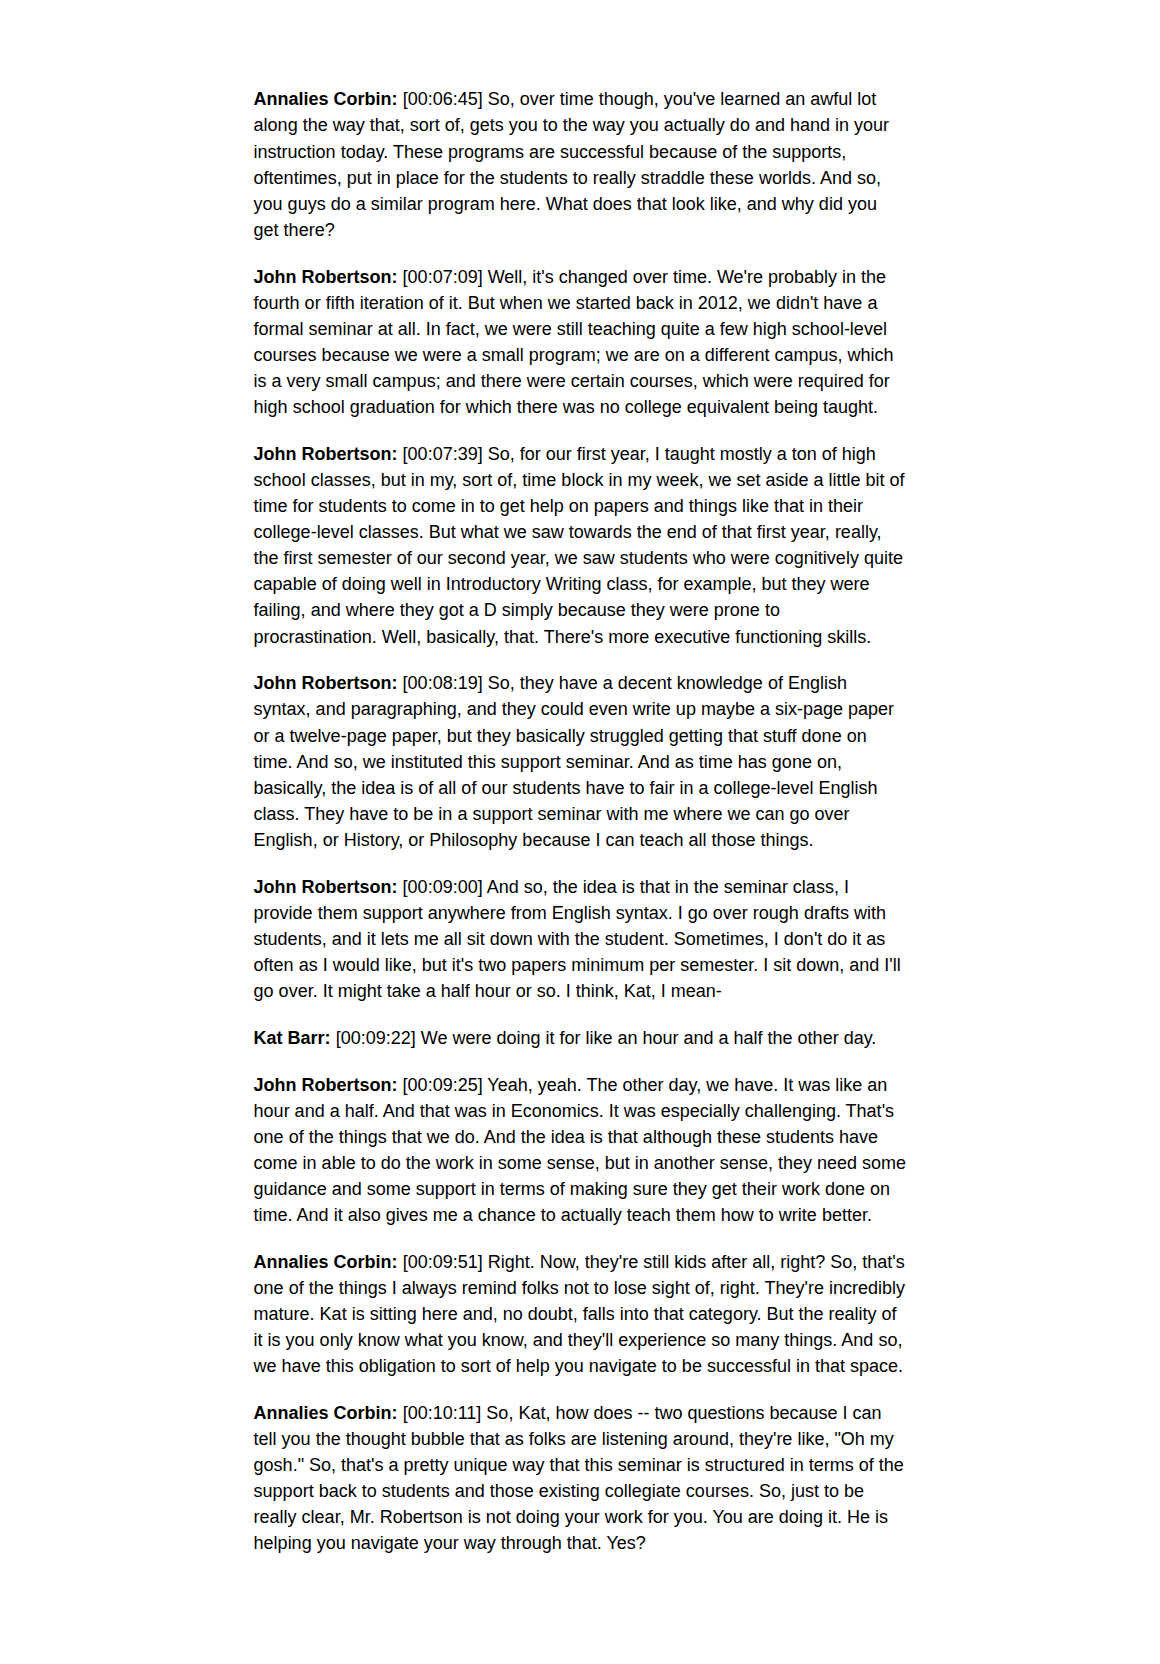Annalies Corbin: [00:06:45] So, over time though, you've learned an awful lot along the way that, sort of, gets you to the way you actually do and hand in your instruction today. These programs are successful because of the supports, oftentimes, put in place for the students to really straddle these worlds. And so, you guys do a similar program here. What does that look like, and why did you get there?
John Robertson: [00:07:09] Well, it's changed over time. We're probably in the fourth or fifth iteration of it. But when we started back in 2012, we didn't have a formal seminar at all. In fact, we were still teaching quite a few high school-level courses because we were a small program; we are on a different campus, which is a very small campus; and there were certain courses, which were required for high school graduation for which there was no college equivalent being taught.
John Robertson: [00:07:39] So, for our first year, I taught mostly a ton of high school classes, but in my, sort of, time block in my week, we set aside a little bit of time for students to come in to get help on papers and things like that in their college-level classes. But what we saw towards the end of that first year, really, the first semester of our second year, we saw students who were cognitively quite capable of doing well in Introductory Writing class, for example, but they were failing, and where they got a D simply because they were prone to procrastination. Well, basically, that. There's more executive functioning skills.
John Robertson: [00:08:19] So, they have a decent knowledge of English syntax, and paragraphing, and they could even write up maybe a six-page paper or a twelve-page paper, but they basically struggled getting that stuff done on time. And so, we instituted this support seminar. And as time has gone on, basically, the idea is of all of our students have to fair in a college-level English class. They have to be in a support seminar with me where we can go over English, or History, or Philosophy because I can teach all those things.
John Robertson: [00:09:00] And so, the idea is that in the seminar class, I provide them support anywhere from English syntax. I go over rough drafts with students, and it lets me all sit down with the student. Sometimes, I don't do it as often as I would like, but it's two papers minimum per semester. I sit down, and I'll go over. It might take a half hour or so. I think, Kat, I mean-
Kat Barr: [00:09:22] We were doing it for like an hour and a half the other day.
John Robertson: [00:09:25] Yeah, yeah. The other day, we have. It was like an hour and a half. And that was in Economics. It was especially challenging. That's one of the things that we do. And the idea is that although these students have come in able to do the work in some sense, but in another sense, they need some guidance and some support in terms of making sure they get their work done on time. And it also gives me a chance to actually teach them how to write better.
Annalies Corbin: [00:09:51] Right. Now, they're still kids after all, right? So, that's one of the things I always remind folks not to lose sight of, right. They're incredibly mature. Kat is sitting here and, no doubt, falls into that category. But the reality of it is you only know what you know, and they'll experience so many things. And so, we have this obligation to sort of help you navigate to be successful in that space.
Annalies Corbin: [00:10:11] So, Kat, how does -- two questions because I can tell you the thought bubble that as folks are listening around, they're like, "Oh my gosh." So, that's a pretty unique way that this seminar is structured in terms of the support back to students and those existing collegiate courses. So, just to be really clear, Mr. Robertson is not doing your work for you. You are doing it. He is helping you navigate your way through that. Yes?